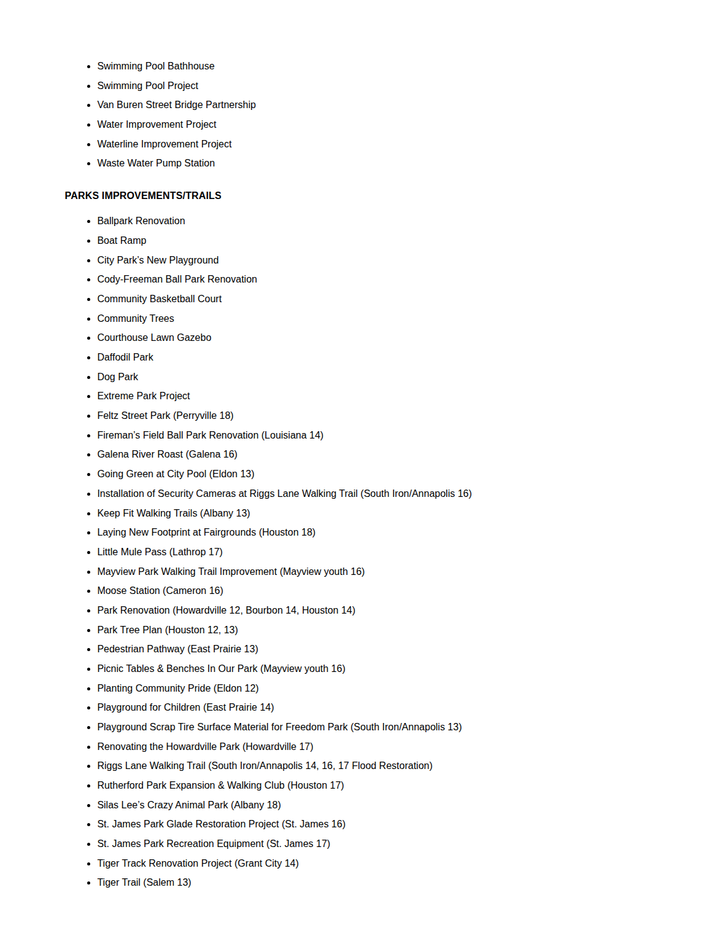Swimming Pool Bathhouse
Swimming Pool Project
Van Buren Street Bridge Partnership
Water Improvement Project
Waterline Improvement Project
Waste Water Pump Station
PARKS IMPROVEMENTS/TRAILS
Ballpark Renovation
Boat Ramp
City Park’s New Playground
Cody-Freeman Ball Park Renovation
Community Basketball Court
Community Trees
Courthouse Lawn Gazebo
Daffodil Park
Dog Park
Extreme Park Project
Feltz Street Park (Perryville 18)
Fireman’s Field Ball Park Renovation (Louisiana 14)
Galena River Roast (Galena 16)
Going Green at City Pool (Eldon 13)
Installation of Security Cameras at Riggs Lane Walking Trail (South Iron/Annapolis 16)
Keep Fit Walking Trails (Albany 13)
Laying New Footprint at Fairgrounds (Houston 18)
Little Mule Pass (Lathrop 17)
Mayview Park Walking Trail Improvement (Mayview youth 16)
Moose Station (Cameron 16)
Park Renovation (Howardville 12, Bourbon 14, Houston 14)
Park Tree Plan (Houston 12, 13)
Pedestrian Pathway (East Prairie 13)
Picnic Tables & Benches In Our Park (Mayview youth 16)
Planting Community Pride (Eldon 12)
Playground for Children (East Prairie 14)
Playground Scrap Tire Surface Material for Freedom Park (South Iron/Annapolis 13)
Renovating the Howardville Park (Howardville 17)
Riggs Lane Walking Trail (South Iron/Annapolis 14, 16, 17 Flood Restoration)
Rutherford Park Expansion & Walking Club (Houston 17)
Silas Lee’s Crazy Animal Park (Albany 18)
St. James Park Glade Restoration Project (St. James 16)
St. James Park Recreation Equipment (St. James 17)
Tiger Track Renovation Project (Grant City 14)
Tiger Trail (Salem 13)